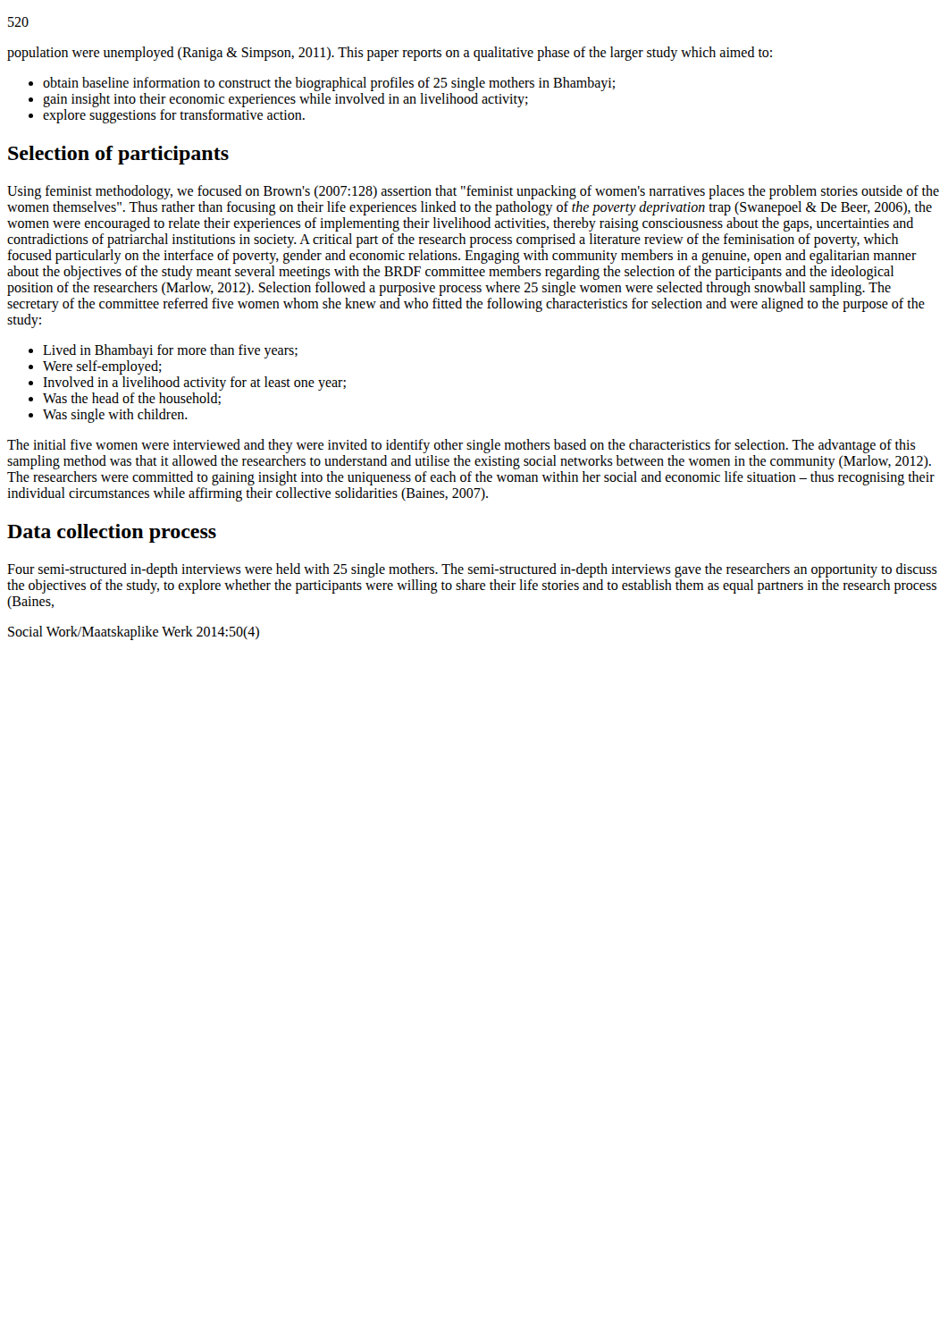520
population were unemployed (Raniga & Simpson, 2011). This paper reports on a qualitative phase of the larger study which aimed to:
obtain baseline information to construct the biographical profiles of 25 single mothers in Bhambayi;
gain insight into their economic experiences while involved in an livelihood activity;
explore suggestions for transformative action.
Selection of participants
Using feminist methodology, we focused on Brown's (2007:128) assertion that "feminist unpacking of women's narratives places the problem stories outside of the women themselves". Thus rather than focusing on their life experiences linked to the pathology of the poverty deprivation trap (Swanepoel & De Beer, 2006), the women were encouraged to relate their experiences of implementing their livelihood activities, thereby raising consciousness about the gaps, uncertainties and contradictions of patriarchal institutions in society. A critical part of the research process comprised a literature review of the feminisation of poverty, which focused particularly on the interface of poverty, gender and economic relations. Engaging with community members in a genuine, open and egalitarian manner about the objectives of the study meant several meetings with the BRDF committee members regarding the selection of the participants and the ideological position of the researchers (Marlow, 2012). Selection followed a purposive process where 25 single women were selected through snowball sampling. The secretary of the committee referred five women whom she knew and who fitted the following characteristics for selection and were aligned to the purpose of the study:
Lived in Bhambayi for more than five years;
Were self-employed;
Involved in a livelihood activity for at least one year;
Was the head of the household;
Was single with children.
The initial five women were interviewed and they were invited to identify other single mothers based on the characteristics for selection. The advantage of this sampling method was that it allowed the researchers to understand and utilise the existing social networks between the women in the community (Marlow, 2012). The researchers were committed to gaining insight into the uniqueness of each of the woman within her social and economic life situation – thus recognising their individual circumstances while affirming their collective solidarities (Baines, 2007).
Data collection process
Four semi-structured in-depth interviews were held with 25 single mothers. The semi-structured in-depth interviews gave the researchers an opportunity to discuss the objectives of the study, to explore whether the participants were willing to share their life stories and to establish them as equal partners in the research process (Baines,
Social Work/Maatskaplike Werk 2014:50(4)